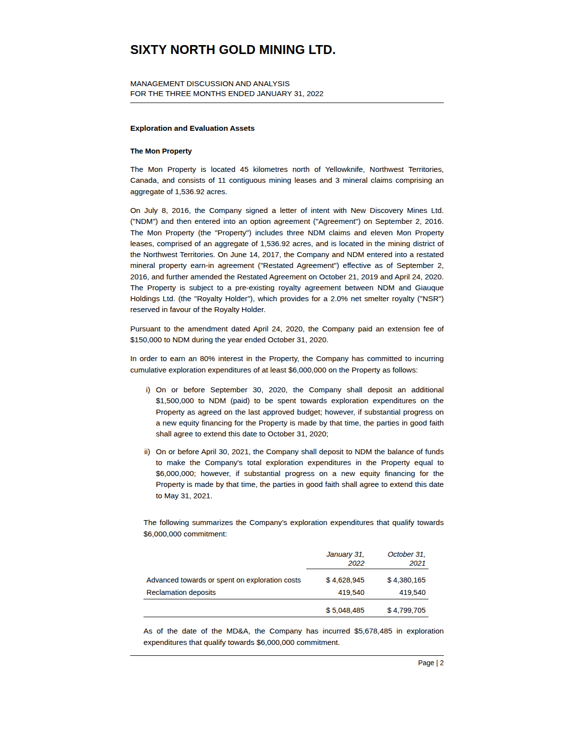SIXTY NORTH GOLD MINING LTD.
MANAGEMENT DISCUSSION AND ANALYSIS
FOR THE THREE MONTHS ENDED JANUARY 31, 2022
Exploration and Evaluation Assets
The Mon Property
The Mon Property is located 45 kilometres north of Yellowknife, Northwest Territories, Canada, and consists of 11 contiguous mining leases and 3 mineral claims comprising an aggregate of 1,536.92 acres.
On July 8, 2016, the Company signed a letter of intent with New Discovery Mines Ltd. ("NDM") and then entered into an option agreement ("Agreement") on September 2, 2016. The Mon Property (the "Property") includes three NDM claims and eleven Mon Property leases, comprised of an aggregate of 1,536.92 acres, and is located in the mining district of the Northwest Territories. On June 14, 2017, the Company and NDM entered into a restated mineral property earn-in agreement ("Restated Agreement") effective as of September 2, 2016, and further amended the Restated Agreement on October 21, 2019 and April 24, 2020. The Property is subject to a pre-existing royalty agreement between NDM and Giauque Holdings Ltd. (the "Royalty Holder"), which provides for a 2.0% net smelter royalty ("NSR") reserved in favour of the Royalty Holder.
Pursuant to the amendment dated April 24, 2020, the Company paid an extension fee of $150,000 to NDM during the year ended October 31, 2020.
In order to earn an 80% interest in the Property, the Company has committed to incurring cumulative exploration expenditures of at least $6,000,000 on the Property as follows:
On or before September 30, 2020, the Company shall deposit an additional $1,500,000 to NDM (paid) to be spent towards exploration expenditures on the Property as agreed on the last approved budget; however, if substantial progress on a new equity financing for the Property is made by that time, the parties in good faith shall agree to extend this date to October 31, 2020;
On or before April 30, 2021, the Company shall deposit to NDM the balance of funds to make the Company's total exploration expenditures in the Property equal to $6,000,000; however, if substantial progress on a new equity financing for the Property is made by that time, the parties in good faith shall agree to extend this date to May 31, 2021.
The following summarizes the Company’s exploration expenditures that qualify towards $6,000,000 commitment:
| | January 31, 2022 | October 31, 2021 |
| --- | --- | --- |
| Advanced towards or spent on exploration costs | $ 4,628,945 | $ 4,380,165 |
| Reclamation deposits | 419,540 | 419,540 |
| | $ 5,048,485 | $ 4,799,705 |
As of the date of the MD&A, the Company has incurred $5,678,485 in exploration expenditures that qualify towards $6,000,000 commitment.
Page | 2